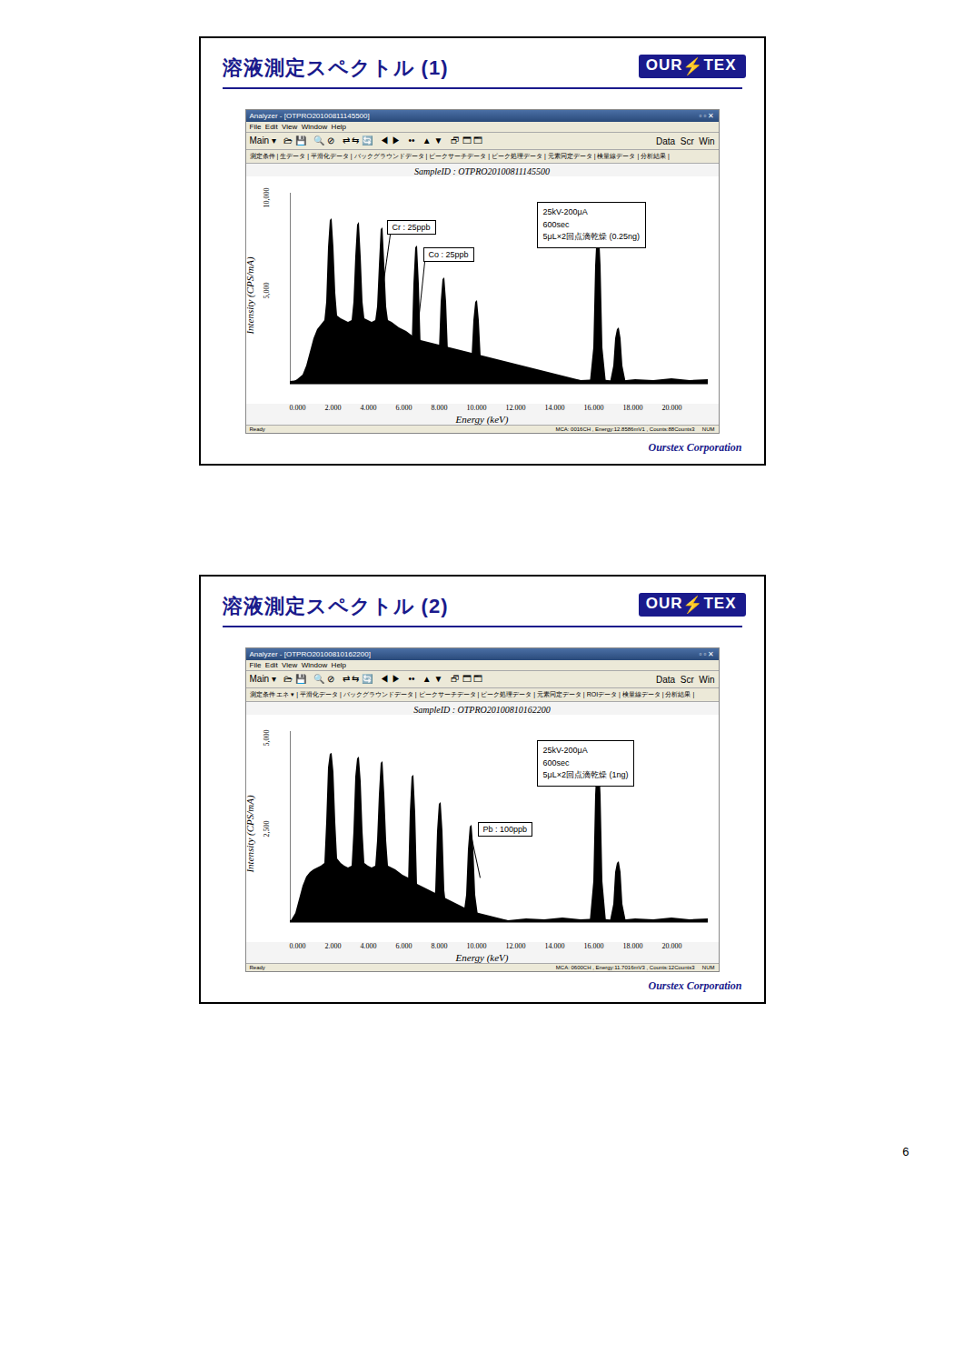溶液測定スペクトル (1)
OUR⚡TEX
Analyzer - [OTPRO20100811145500] ▫ ▫ ✕
File Edit View Window Help
Main ▾ 🗁 💾 🔍 ⊘ ⇄ ⇆ 🔄 ◀ ▶ •• ▲ ▼ 🗗 🗖 🗔 Data Scr Win
測定条件 | 生データ | 平滑化データ | バックグラウンドデータ | ピークサーチデータ | ピーク処理データ | 元素同定データ | 検量線データ | 分析結果 |
SampleID : OTPRO20100811145500
Intensity (CPS/mA)
10,000
5,000
Cr : 25ppb
Co : 25ppb
25kV-200μA
600sec
5μL×2回点滴乾燥 (0.25ng)
0.0002.0004.0006.0008.00010.00012.00014.00016.00018.00020.000
Energy (keV)
Ready MCA: 0016CH , Energy:12.8586mV1 , Counts:88Counts3 NUM
Ourstex Corporation
溶液測定スペクトル (2)
OUR⚡TEX
Analyzer - [OTPRO20100810162200] ▫ ▫ ✕
File Edit View Window Help
Main ▾ 🗁 💾 🔍 ⊘ ⇄ ⇆ 🔄 ◀ ▶ •• ▲ ▼ 🗗 🗖 🗔 Data Scr Win
測定条件 エネ ▾ | 平滑化データ | バックグラウンドデータ | ピークサーチデータ | ピーク処理データ | 元素同定データ | ROIデータ | 検量線データ | 分析結果 |
SampleID : OTPRO20100810162200
Intensity (CPS/mA)
5,000
2,500
Pb : 100ppb
25kV-200μA
600sec
5μL×2回点滴乾燥 (1ng)
0.0002.0004.0006.0008.00010.00012.00014.00016.00018.00020.000
Energy (keV)
Ready MCA: 0600CH , Energy:11.7016mV3 , Counts:12Counts3 NUM
Ourstex Corporation
6